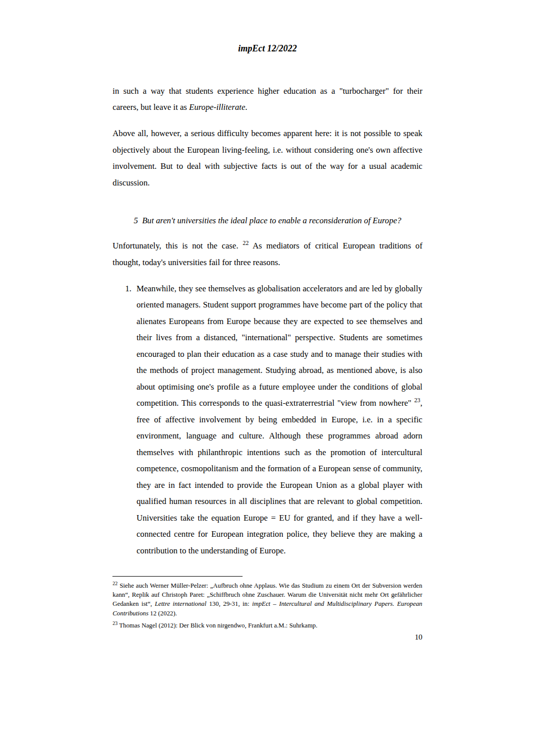impEct 12/2022
in such a way that students experience higher education as a "turbocharger" for their careers, but leave it as Europe-illiterate.
Above all, however, a serious difficulty becomes apparent here: it is not possible to speak objectively about the European living-feeling, i.e. without considering one's own affective involvement. But to deal with subjective facts is out of the way for a usual academic discussion.
5 But aren't universities the ideal place to enable a reconsideration of Europe?
Unfortunately, this is not the case. 22 As mediators of critical European traditions of thought, today's universities fail for three reasons.
Meanwhile, they see themselves as globalisation accelerators and are led by globally oriented managers. Student support programmes have become part of the policy that alienates Europeans from Europe because they are expected to see themselves and their lives from a distanced, "international" perspective. Students are sometimes encouraged to plan their education as a case study and to manage their studies with the methods of project management. Studying abroad, as mentioned above, is also about optimising one's profile as a future employee under the conditions of global competition. This corresponds to the quasi-extraterrestrial "view from nowhere" 23, free of affective involvement by being embedded in Europe, i.e. in a specific environment, language and culture. Although these programmes abroad adorn themselves with philanthropic intentions such as the promotion of intercultural competence, cosmopolitanism and the formation of a European sense of community, they are in fact intended to provide the European Union as a global player with qualified human resources in all disciplines that are relevant to global competition. Universities take the equation Europe = EU for granted, and if they have a well-connected centre for European integration police, they believe they are making a contribution to the understanding of Europe.
22 Siehe auch Werner Müller-Pelzer: „Aufbruch ohne Applaus. Wie das Studium zu einem Ort der Subversion werden kann“, Replik auf Christoph Paret: „Schiffbruch ohne Zuschauer. Warum die Universität nicht mehr Ort gefährlicher Gedanken ist“, Lettre international 130, 29-31, in: impEct – Intercultural and Multidisciplinary Papers. European Contributions 12 (2022).
23 Thomas Nagel (2012): Der Blick von nirgendwo, Frankfurt a.M.: Suhrkamp.
10